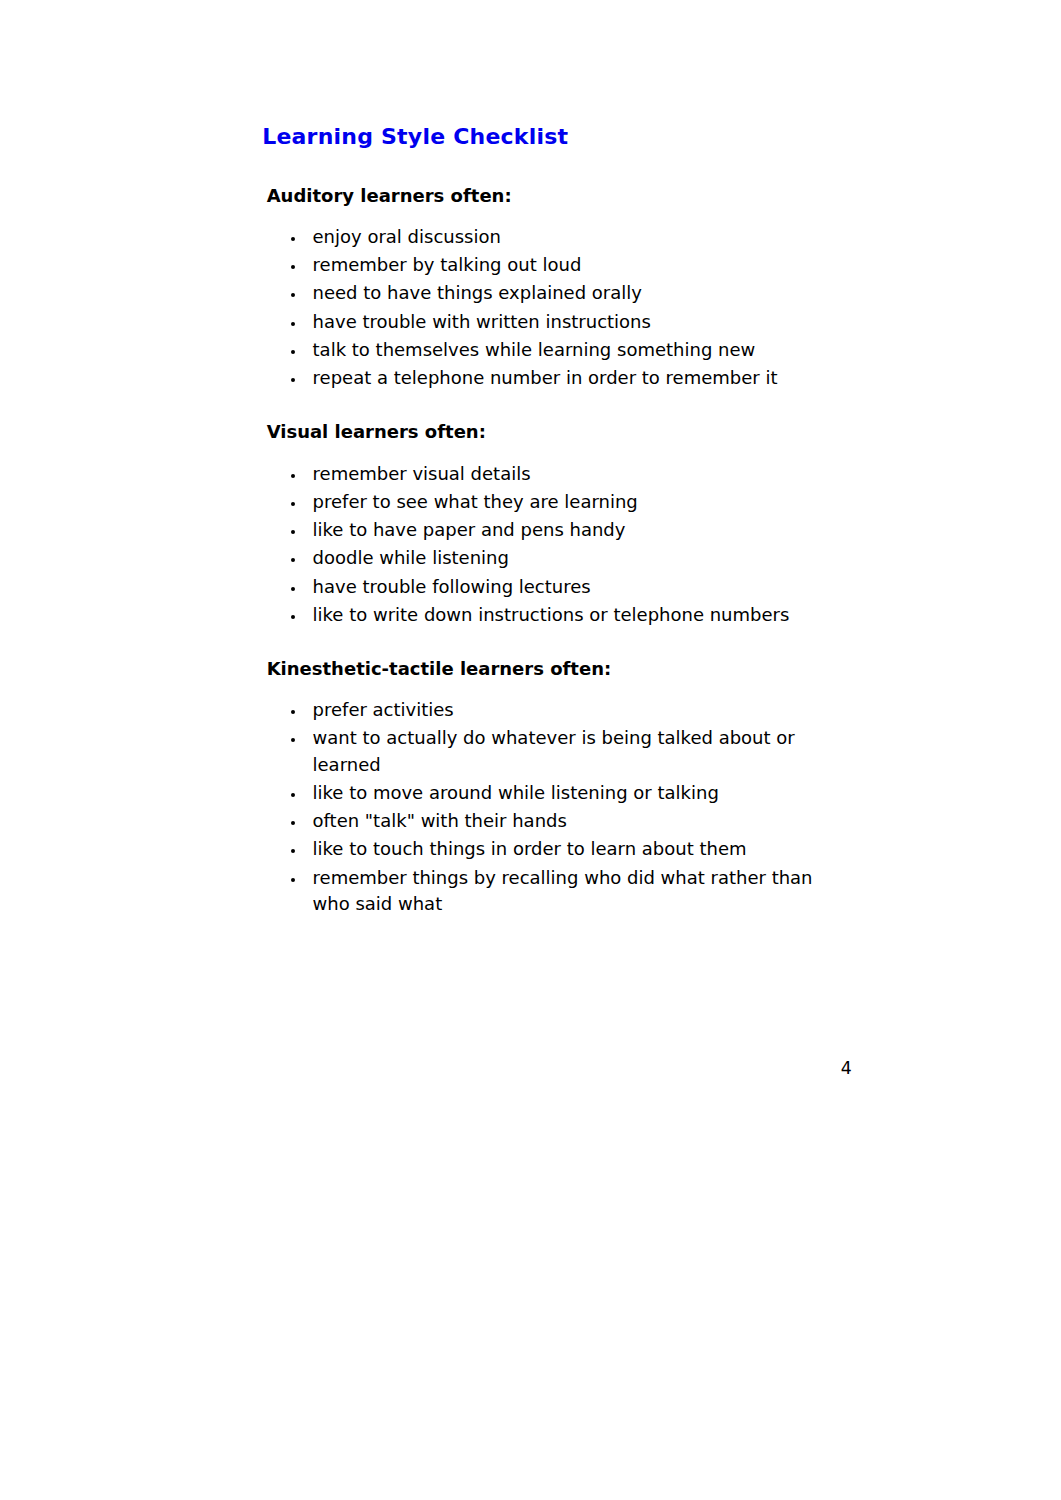Learning Style Checklist
Auditory learners often:
enjoy oral discussion
remember by talking out loud
need to have things explained orally
have trouble with written instructions
talk to themselves while learning something new
repeat a telephone number in order to remember it
Visual learners often:
remember visual details
prefer to see what they are learning
like to have paper and pens handy
doodle while listening
have trouble following lectures
like to write down instructions or telephone numbers
Kinesthetic-tactile learners often:
prefer activities
want to actually do whatever is being talked about or learned
like to move around while listening or talking
often "talk" with their hands
like to touch things in order to learn about them
remember things by recalling who did what rather than who said what
4